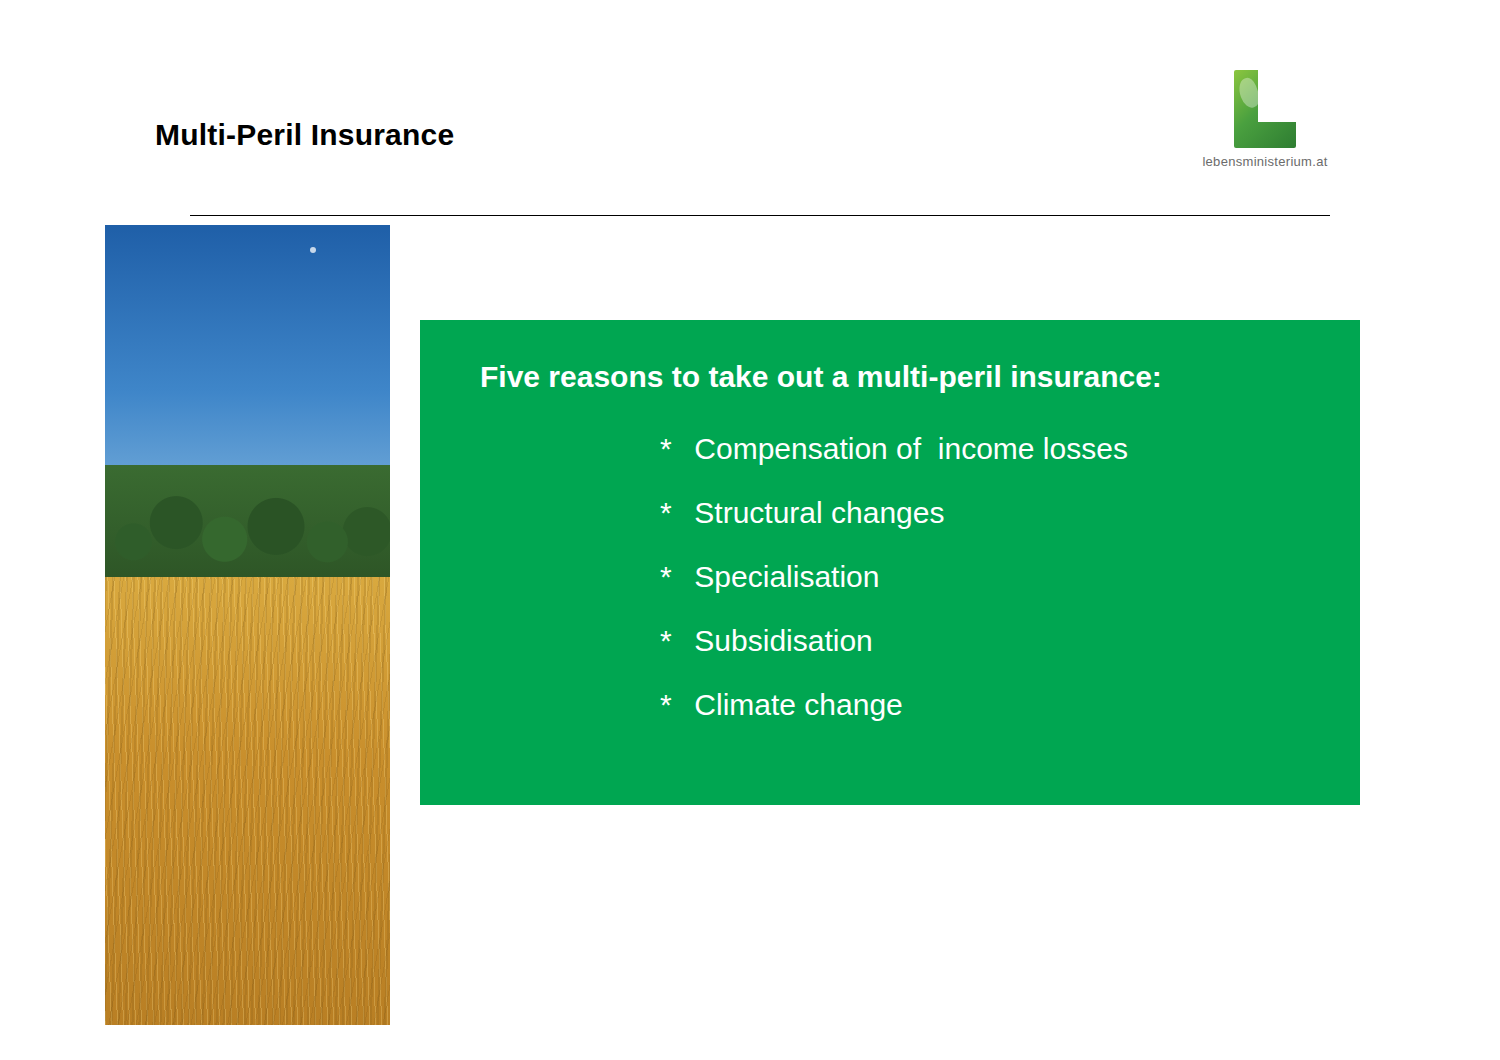Multi-Peril Insurance
lebensministerium.at
Five reasons to take out a multi-peril insurance:
* Compensation of income losses
* Structural changes
* Specialisation
* Subsidisation
* Climate change